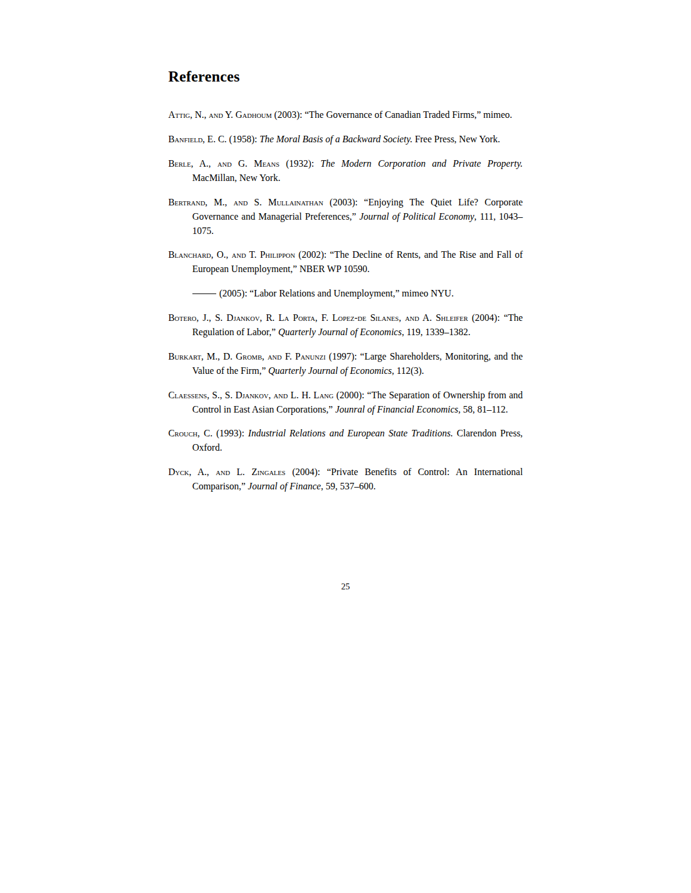References
Attig, N., and Y. Gadhoum (2003): “The Governance of Canadian Traded Firms,” mimeo.
Banfield, E. C. (1958): The Moral Basis of a Backward Society. Free Press, New York.
Berle, A., and G. Means (1932): The Modern Corporation and Private Property. MacMillan, New York.
Bertrand, M., and S. Mullainathan (2003): “Enjoying The Quiet Life? Corporate Governance and Managerial Preferences,” Journal of Political Economy, 111, 1043–1075.
Blanchard, O., and T. Philippon (2002): “The Decline of Rents, and The Rise and Fall of European Unemployment,” NBER WP 10590.
(2005): “Labor Relations and Unemployment,” mimeo NYU.
Botero, J., S. Djankov, R. La Porta, F. Lopez-de Silanes, and A. Shleifer (2004): “The Regulation of Labor,” Quarterly Journal of Economics, 119, 1339–1382.
Burkart, M., D. Gromb, and F. Panunzi (1997): “Large Shareholders, Monitoring, and the Value of the Firm,” Quarterly Journal of Economics, 112(3).
Claessens, S., S. Djankov, and L. H. Lang (2000): “The Separation of Ownership from and Control in East Asian Corporations,” Jounral of Financial Economics, 58, 81–112.
Crouch, C. (1993): Industrial Relations and European State Traditions. Clarendon Press, Oxford.
Dyck, A., and L. Zingales (2004): “Private Benefits of Control: An International Comparison,” Journal of Finance, 59, 537–600.
25